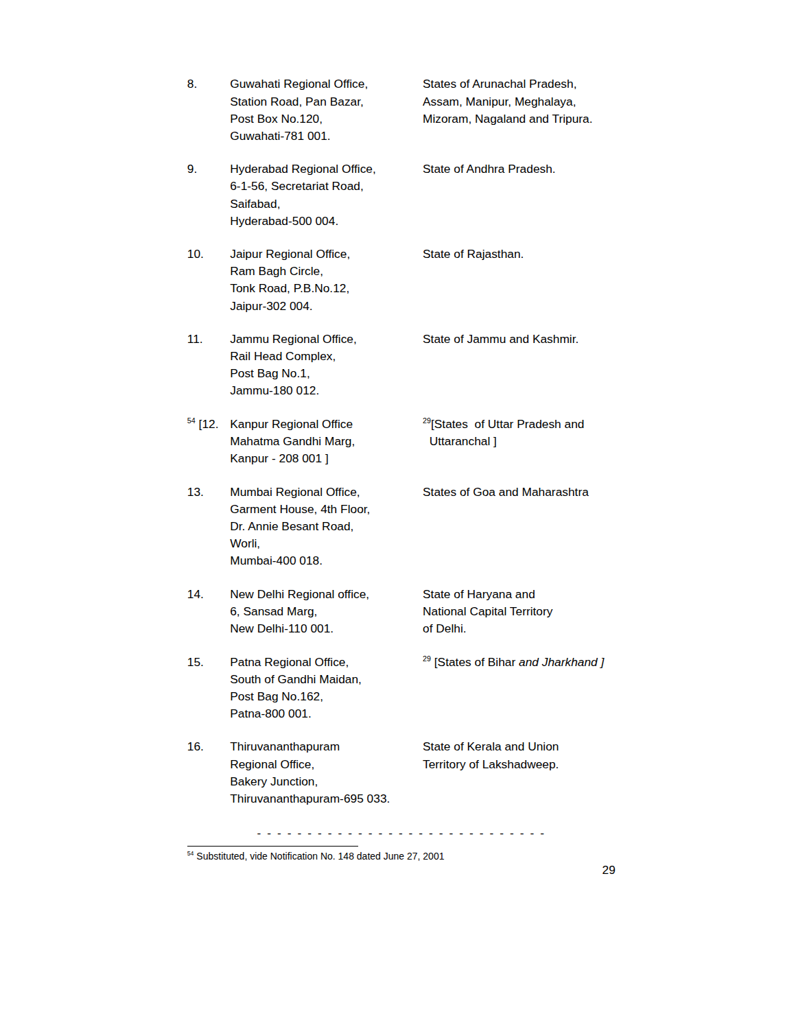| 8. | Guwahati Regional Office, Station Road, Pan Bazar, Post Box No.120, Guwahati-781 001. | States of Arunachal Pradesh, Assam, Manipur, Meghalaya, Mizoram, Nagaland and Tripura. |
| 9. | Hyderabad Regional Office, 6-1-56, Secretariat Road, Saifabad, Hyderabad-500 004. | State of Andhra Pradesh. |
| 10. | Jaipur Regional Office, Ram Bagh Circle, Tonk Road, P.B.No.12, Jaipur-302 004. | State of Rajasthan. |
| 11. | Jammu Regional Office, Rail Head Complex, Post Bag No.1, Jammu-180 012. | State of Jammu and Kashmir. |
| 54 [12. | Kanpur Regional Office Mahatma Gandhi Marg, Kanpur - 208 001 ] | 29 [States of Uttar Pradesh and Uttaranchal ] |
| 13. | Mumbai Regional Office, Garment House, 4th Floor, Dr. Annie Besant Road, Worli, Mumbai-400 018. | States of Goa and Maharashtra |
| 14. | New Delhi Regional office, 6, Sansad Marg, New Delhi-110 001. | State of Haryana and National Capital Territory of Delhi. |
| 15. | Patna Regional Office, South of Gandhi Maidan, Post Bag No.162, Patna-800 001. | 29 [States of Bihar and Jharkhand ] |
| 16. | Thiruvananthapuram Regional Office, Bakery Junction, Thiruvananthapuram-695 033. | State of Kerala and Union Territory of Lakshadweep. |
- - - - - - - - - - - - - - - - - - - - - - - - - - - - -
54 Substituted, vide Notification No. 148 dated June 27, 2001
29